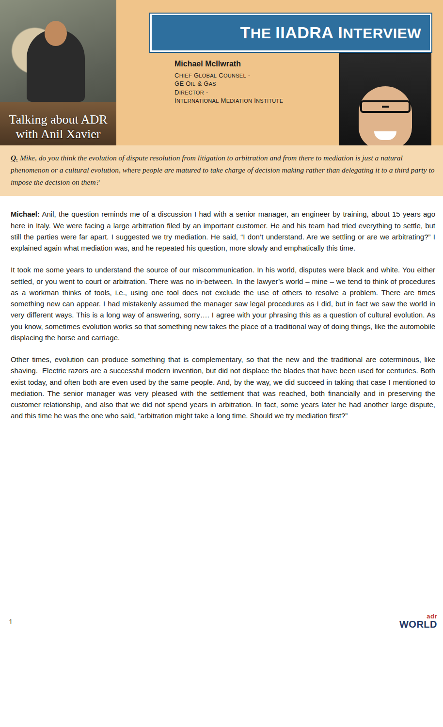Talking about ADR
with Anil Xavier
THE IIADRA INTERVIEW
Michael McIlwrath
CHIEF GLOBAL COUNSEL -
GE OIL & GAS
DIRECTOR -
INTERNATIONAL MEDIATION INSTITUTE
Q. Mike, do you think the evolution of dispute resolution from litigation to arbitration and from there to mediation is just a natural phenomenon or a cultural evolution, where people are matured to take charge of decision making rather than delegating it to a third party to impose the decision on them?
Michael: Anil, the question reminds me of a discussion I had with a senior manager, an engineer by training, about 15 years ago here in Italy. We were facing a large arbitration filed by an important customer. He and his team had tried everything to settle, but still the parties were far apart. I suggested we try mediation. He said, “I don’t understand. Are we settling or are we arbitrating?” I explained again what mediation was, and he repeated his question, more slowly and emphatically this time.
It took me some years to understand the source of our miscommunication. In his world, disputes were black and white. You either settled, or you went to court or arbitration. There was no in-between. In the lawyer’s world – mine – we tend to think of procedures as a workman thinks of tools, i.e., using one tool does not exclude the use of others to resolve a problem. There are times something new can appear. I had mistakenly assumed the manager saw legal procedures as I did, but in fact we saw the world in very different ways. This is a long way of answering, sorry…. I agree with your phrasing this as a question of cultural evolution. As you know, sometimes evolution works so that something new takes the place of a traditional way of doing things, like the automobile displacing the horse and carriage.
Other times, evolution can produce something that is complementary, so that the new and the traditional are coterminous, like shaving. Electric razors are a successful modern invention, but did not displace the blades that have been used for centuries. Both exist today, and often both are even used by the same people. And, by the way, we did succeed in taking that case I mentioned to mediation. The senior manager was very pleased with the settlement that was reached, both financially and in preserving the customer relationship, and also that we did not spend years in arbitration. In fact, some years later he had another large dispute, and this time he was the one who said, “arbitration might take a long time. Should we try mediation first?”
1
adr WORLD